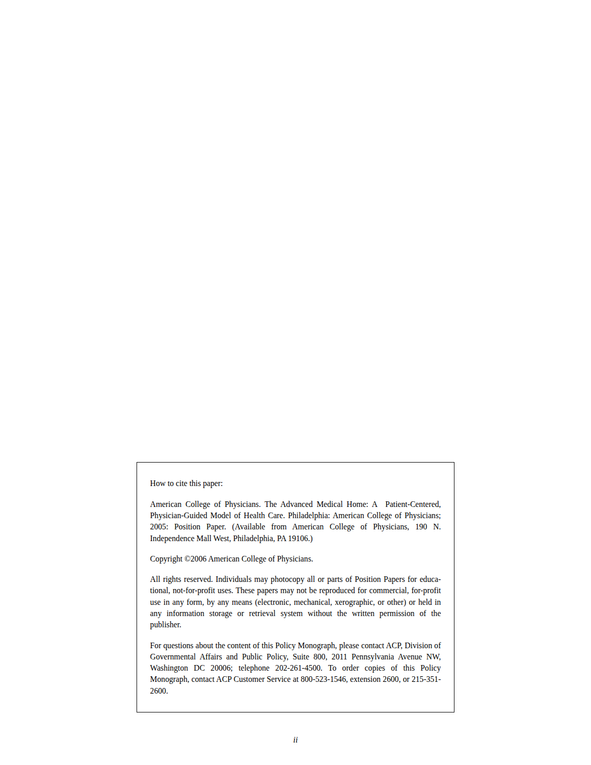How to cite this paper:
American College of Physicians. The Advanced Medical Home: A Patient-Centered, Physician-Guided Model of Health Care. Philadelphia: American College of Physicians; 2005: Position Paper. (Available from American College of Physicians, 190 N. Independence Mall West, Philadelphia, PA 19106.)
Copyright ©2006 American College of Physicians.
All rights reserved. Individuals may photocopy all or parts of Position Papers for educational, not-for-profit uses. These papers may not be reproduced for commercial, for-profit use in any form, by any means (electronic, mechanical, xerographic, or other) or held in any information storage or retrieval system without the written permission of the publisher.
For questions about the content of this Policy Monograph, please contact ACP, Division of Governmental Affairs and Public Policy, Suite 800, 2011 Pennsylvania Avenue NW, Washington DC 20006; telephone 202-261-4500. To order copies of this Policy Monograph, contact ACP Customer Service at 800-523-1546, extension 2600, or 215-351-2600.
ii